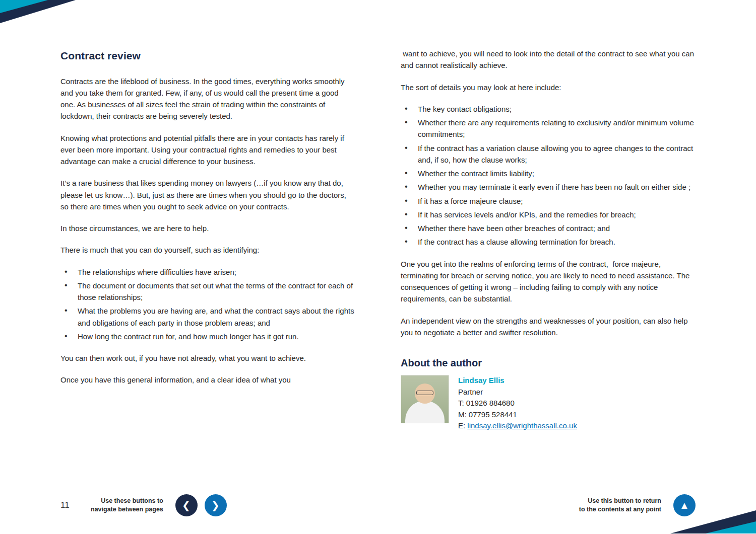Contract review
Contracts are the lifeblood of business. In the good times, everything works smoothly and you take them for granted. Few, if any, of us would call the present time a good one. As businesses of all sizes feel the strain of trading within the constraints of lockdown, their contracts are being severely tested.
Knowing what protections and potential pitfalls there are in your contacts has rarely if ever been more important. Using your contractual rights and remedies to your best advantage can make a crucial difference to your business.
It’s a rare business that likes spending money on lawyers (…if you know any that do, please let us know…). But, just as there are times when you should go to the doctors, so there are times when you ought to seek advice on your contracts.
In those circumstances, we are here to help.
There is much that you can do yourself, such as identifying:
The relationships where difficulties have arisen;
The document or documents that set out what the terms of the contract for each of those relationships;
What the problems you are having are, and what the contract says about the rights and obligations of each party in those problem areas; and
How long the contract run for, and how much longer has it got run.
You can then work out, if you have not already, what you want to achieve.
Once you have this general information, and a clear idea of what you
want to achieve, you will need to look into the detail of the contract to see what you can and cannot realistically achieve.
The sort of details you may look at here include:
The key contact obligations;
Whether there are any requirements relating to exclusivity and/or minimum volume commitments;
If the contract has a variation clause allowing you to agree changes to the contract and, if so, how the clause works;
Whether the contract limits liability;
Whether you may terminate it early even if there has been no fault on either side ;
If it has a force majeure clause;
If it has services levels and/or KPIs, and the remedies for breach;
Whether there have been other breaches of contract; and
If the contract has a clause allowing termination for breach.
One you get into the realms of enforcing terms of the contract, force majeure, terminating for breach or serving notice, you are likely to need to need assistance. The consequences of getting it wrong – including failing to comply with any notice requirements, can be substantial.
An independent view on the strengths and weaknesses of your position, can also help you to negotiate a better and swifter resolution.
About the author
Lindsay Ellis
Partner
T: 01926 884680
M: 07795 528441
E: lindsay.ellis@wrighthassall.co.uk
11
Use these buttons to
navigate between pages
❮ ❯
Use this button to return
to the contents at any point
▲